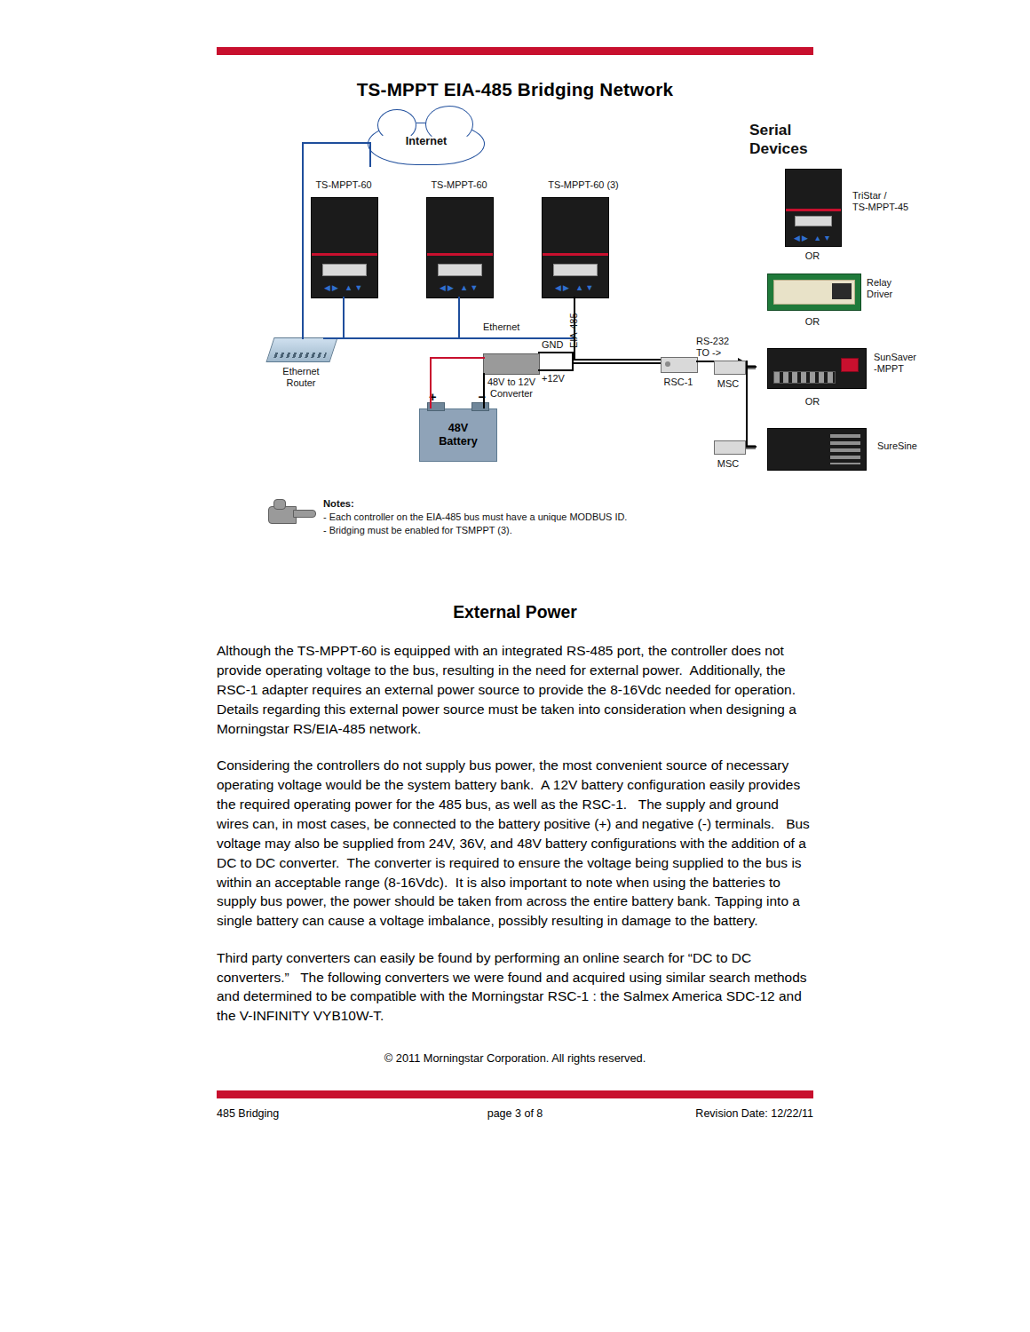TS-MPPT EIA-485 Bridging Network
Serial Devices
Internet
TS-MPPT-60
TS-MPPT-60
TS-MPPT-60 (3)
◀▶ ▲▼
◀▶ ▲▼
◀▶ ▲▼
Ethernet
Ethernet
Router
EIA-485
GND
+12V
48V to 12V
Converter
+
−
48V
Battery
RSC-1
RS-232
TO ->
◀▶ ▲▼
TriStar /
TS-MPPT-45
OR
Relay
Driver
OR
SunSaver
-MPPT
MSC
OR
SureSine
MSC
Notes:
- Each controller on the EIA-485 bus must have a unique MODBUS ID.
- Bridging must be enabled for TSMPPT (3).
External Power
Although the TS-MPPT-60 is equipped with an integrated RS-485 port, the controller does not provide operating voltage to the bus, resulting in the need for external power. Additionally, the RSC-1 adapter requires an external power source to provide the 8-16Vdc needed for operation. Details regarding this external power source must be taken into consideration when designing a Morningstar RS/EIA-485 network.
Considering the controllers do not supply bus power, the most convenient source of necessary operating voltage would be the system battery bank. A 12V battery configuration easily provides the required operating power for the 485 bus, as well as the RSC-1. The supply and ground wires can, in most cases, be connected to the battery positive (+) and negative (-) terminals. Bus voltage may also be supplied from 24V, 36V, and 48V battery configurations with the addition of a DC to DC converter. The converter is required to ensure the voltage being supplied to the bus is within an acceptable range (8-16Vdc). It is also important to note when using the batteries to supply bus power, the power should be taken from across the entire battery bank. Tapping into a single battery can cause a voltage imbalance, possibly resulting in damage to the battery.
Third party converters can easily be found by performing an online search for “DC to DC converters.” The following converters we were found and acquired using similar search methods and determined to be compatible with the Morningstar RSC-1 : the Salmex America SDC-12 and the V-INFINITY VYB10W-T.
© 2011 Morningstar Corporation. All rights reserved.
485 Bridging
page 3 of 8
Revision Date: 12/22/11